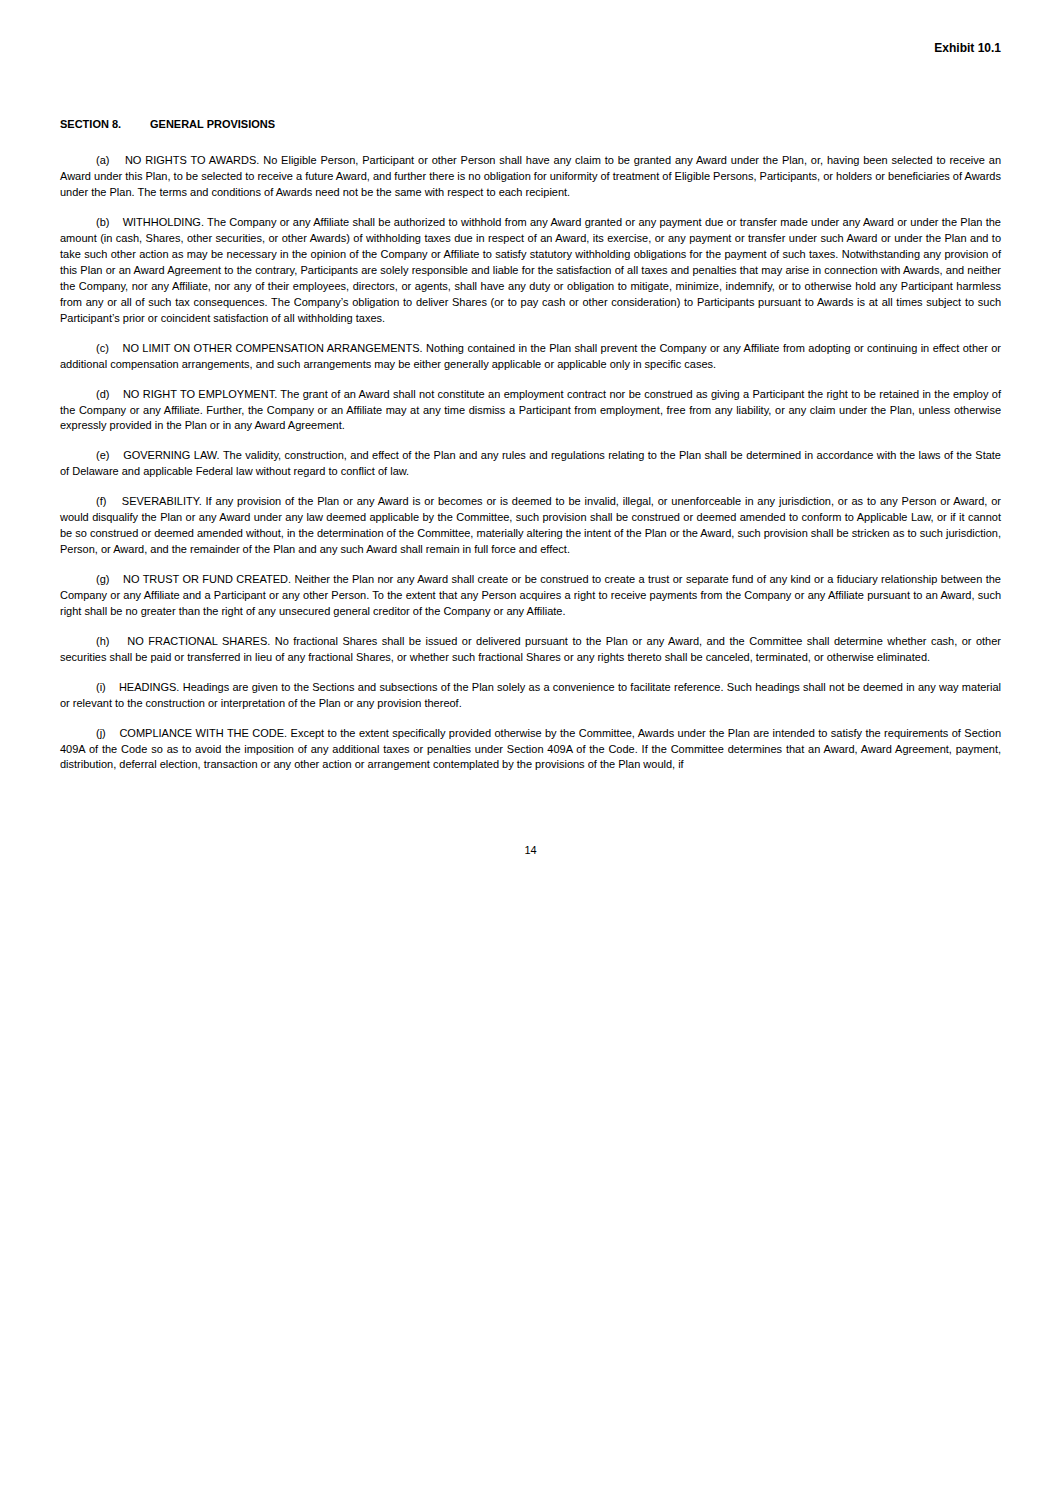Exhibit 10.1
SECTION 8. GENERAL PROVISIONS
(a) NO RIGHTS TO AWARDS. No Eligible Person, Participant or other Person shall have any claim to be granted any Award under the Plan, or, having been selected to receive an Award under this Plan, to be selected to receive a future Award, and further there is no obligation for uniformity of treatment of Eligible Persons, Participants, or holders or beneficiaries of Awards under the Plan. The terms and conditions of Awards need not be the same with respect to each recipient.
(b) WITHHOLDING. The Company or any Affiliate shall be authorized to withhold from any Award granted or any payment due or transfer made under any Award or under the Plan the amount (in cash, Shares, other securities, or other Awards) of withholding taxes due in respect of an Award, its exercise, or any payment or transfer under such Award or under the Plan and to take such other action as may be necessary in the opinion of the Company or Affiliate to satisfy statutory withholding obligations for the payment of such taxes. Notwithstanding any provision of this Plan or an Award Agreement to the contrary, Participants are solely responsible and liable for the satisfaction of all taxes and penalties that may arise in connection with Awards, and neither the Company, nor any Affiliate, nor any of their employees, directors, or agents, shall have any duty or obligation to mitigate, minimize, indemnify, or to otherwise hold any Participant harmless from any or all of such tax consequences. The Company’s obligation to deliver Shares (or to pay cash or other consideration) to Participants pursuant to Awards is at all times subject to such Participant’s prior or coincident satisfaction of all withholding taxes.
(c) NO LIMIT ON OTHER COMPENSATION ARRANGEMENTS. Nothing contained in the Plan shall prevent the Company or any Affiliate from adopting or continuing in effect other or additional compensation arrangements, and such arrangements may be either generally applicable or applicable only in specific cases.
(d) NO RIGHT TO EMPLOYMENT. The grant of an Award shall not constitute an employment contract nor be construed as giving a Participant the right to be retained in the employ of the Company or any Affiliate. Further, the Company or an Affiliate may at any time dismiss a Participant from employment, free from any liability, or any claim under the Plan, unless otherwise expressly provided in the Plan or in any Award Agreement.
(e) GOVERNING LAW. The validity, construction, and effect of the Plan and any rules and regulations relating to the Plan shall be determined in accordance with the laws of the State of Delaware and applicable Federal law without regard to conflict of law.
(f) SEVERABILITY. If any provision of the Plan or any Award is or becomes or is deemed to be invalid, illegal, or unenforceable in any jurisdiction, or as to any Person or Award, or would disqualify the Plan or any Award under any law deemed applicable by the Committee, such provision shall be construed or deemed amended to conform to Applicable Law, or if it cannot be so construed or deemed amended without, in the determination of the Committee, materially altering the intent of the Plan or the Award, such provision shall be stricken as to such jurisdiction, Person, or Award, and the remainder of the Plan and any such Award shall remain in full force and effect.
(g) NO TRUST OR FUND CREATED. Neither the Plan nor any Award shall create or be construed to create a trust or separate fund of any kind or a fiduciary relationship between the Company or any Affiliate and a Participant or any other Person. To the extent that any Person acquires a right to receive payments from the Company or any Affiliate pursuant to an Award, such right shall be no greater than the right of any unsecured general creditor of the Company or any Affiliate.
(h) NO FRACTIONAL SHARES. No fractional Shares shall be issued or delivered pursuant to the Plan or any Award, and the Committee shall determine whether cash, or other securities shall be paid or transferred in lieu of any fractional Shares, or whether such fractional Shares or any rights thereto shall be canceled, terminated, or otherwise eliminated.
(i) HEADINGS. Headings are given to the Sections and subsections of the Plan solely as a convenience to facilitate reference. Such headings shall not be deemed in any way material or relevant to the construction or interpretation of the Plan or any provision thereof.
(j) COMPLIANCE WITH THE CODE. Except to the extent specifically provided otherwise by the Committee, Awards under the Plan are intended to satisfy the requirements of Section 409A of the Code so as to avoid the imposition of any additional taxes or penalties under Section 409A of the Code. If the Committee determines that an Award, Award Agreement, payment, distribution, deferral election, transaction or any other action or arrangement contemplated by the provisions of the Plan would, if
14